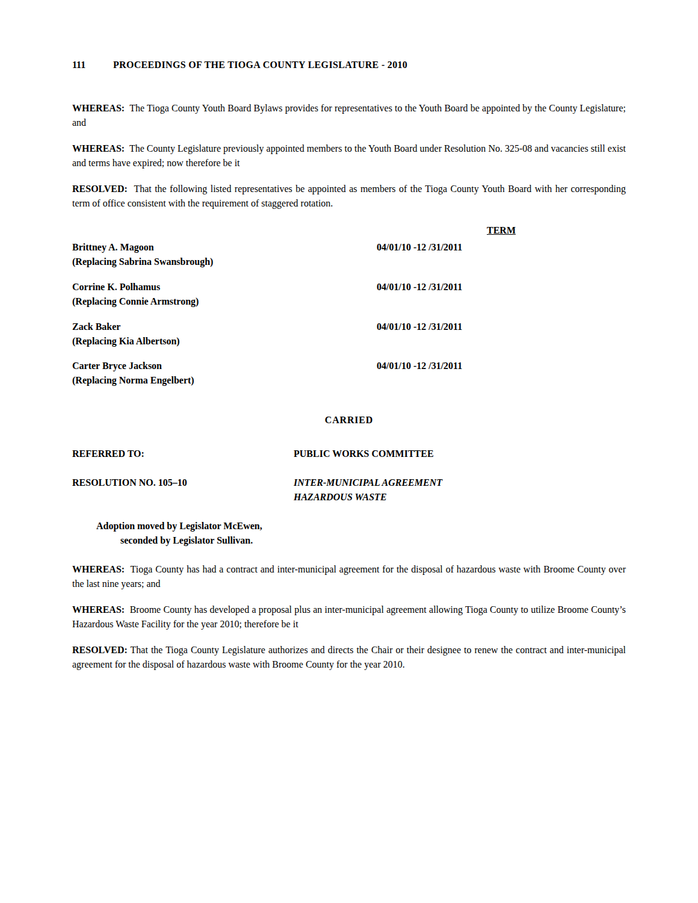111 PROCEEDINGS OF THE TIOGA COUNTY LEGISLATURE - 2010
WHEREAS: The Tioga County Youth Board Bylaws provides for representatives to the Youth Board be appointed by the County Legislature; and
WHEREAS: The County Legislature previously appointed members to the Youth Board under Resolution No. 325-08 and vacancies still exist and terms have expired; now therefore be it
RESOLVED: That the following listed representatives be appointed as members of the Tioga County Youth Board with her corresponding term of office consistent with the requirement of staggered rotation.
| | TERM |
| Brittney A. Magoon (Replacing Sabrina Swansbrough) | 04/01/10 -12 /31/2011 |
| Corrine K. Polhamus (Replacing Connie Armstrong) | 04/01/10 -12 /31/2011 |
| Zack Baker (Replacing Kia Albertson) | 04/01/10 -12 /31/2011 |
| Carter Bryce Jackson (Replacing Norma Engelbert) | 04/01/10 -12 /31/2011 |
CARRIED
REFERRED TO: PUBLIC WORKS COMMITTEE
RESOLUTION NO. 105–10 INTER-MUNICIPAL AGREEMENT
HAZARDOUS WASTE
Adoption moved by Legislator McEwen, seconded by Legislator Sullivan.
WHEREAS: Tioga County has had a contract and inter-municipal agreement for the disposal of hazardous waste with Broome County over the last nine years; and
WHEREAS: Broome County has developed a proposal plus an inter-municipal agreement allowing Tioga County to utilize Broome County’s Hazardous Waste Facility for the year 2010; therefore be it
RESOLVED: That the Tioga County Legislature authorizes and directs the Chair or their designee to renew the contract and inter-municipal agreement for the disposal of hazardous waste with Broome County for the year 2010.